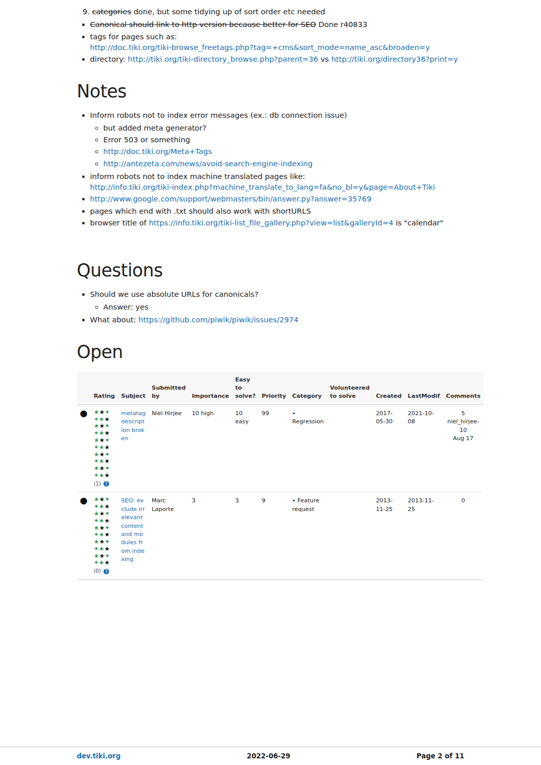categories done, but some tidying up of sort order etc needed
Canonical should link to http version because better for SEO Done r40833
tags for pages such as:
http://doc.tiki.org/tiki-browse_freetags.php?tag=+cms&sort_mode=name_asc&broaden=y
directory: http://tiki.org/tiki-directory_browse.php?parent=36 vs http://tiki.org/directory36?print=y
Notes
Inform robots not to index error messages (ex.: db connection issue)
but added meta generator?
Error 503 or something
http://doc.tiki.org/Meta+Tags
http://antezeta.com/news/avoid-search-engine-indexing
inform robots not to index machine translated pages like:
http://info.tiki.org/tiki-index.php?machine_translate_to_lang=fa&no_bl=y&page=About+Tiki
http://www.google.com/support/webmasters/bin/answer.py?answer=35769
pages which end with .txt should also work with shortURLS
browser title of https://info.tiki.org/tiki-list_file_gallery.php?view=list&galleryId=4 is "calendar"
Questions
Should we use absolute URLs for canonicals?
Answer: yes
What about: https://github.com/piwik/piwik/issues/2974
Open
| | Rating | Subject | Submitted by | Importance | Easy to solve? | Priority | Category | Volunteered to solve | Created | LastModif | Comments |
| --- | --- | --- | --- | --- | --- | --- | --- | --- | --- | --- | --- |
| ● | ★ ★ ✦ ✦ ★ ★ ★ ★ ✦ ✦ ★ ★ ★ ★ ✦ ✦ ★ ★ ★ ★ ✦ ✦ ★ ★ ★ ★ ✦ ✦ ★ ★ (1) ? | metatag description broken | Niel Hirjee | 10 high | 10 easy | 99 | Regression | | 2017-05-30 | 2021-10-08 | 5 niel_hirjee-10 Aug 17 |
| ● | ★ ★ ✦ ✦ ★ ★ ★ ★ ✦ ✦ ★ ★ ★ ★ ✦ ✦ ★ ★ ★ ★ ✦ ✦ ★ ★ ★ ★ ✦ ✦ ★ ★ (0) ? | SEO: exclude irrelevant content and modules from indexing | Marc Laporte | 3 | 3 | 9 | Feature request | | 2013-11-25 | 2013-11-25 | 0 |
dev.tiki.org
2022-06-29
Page 2 of 11